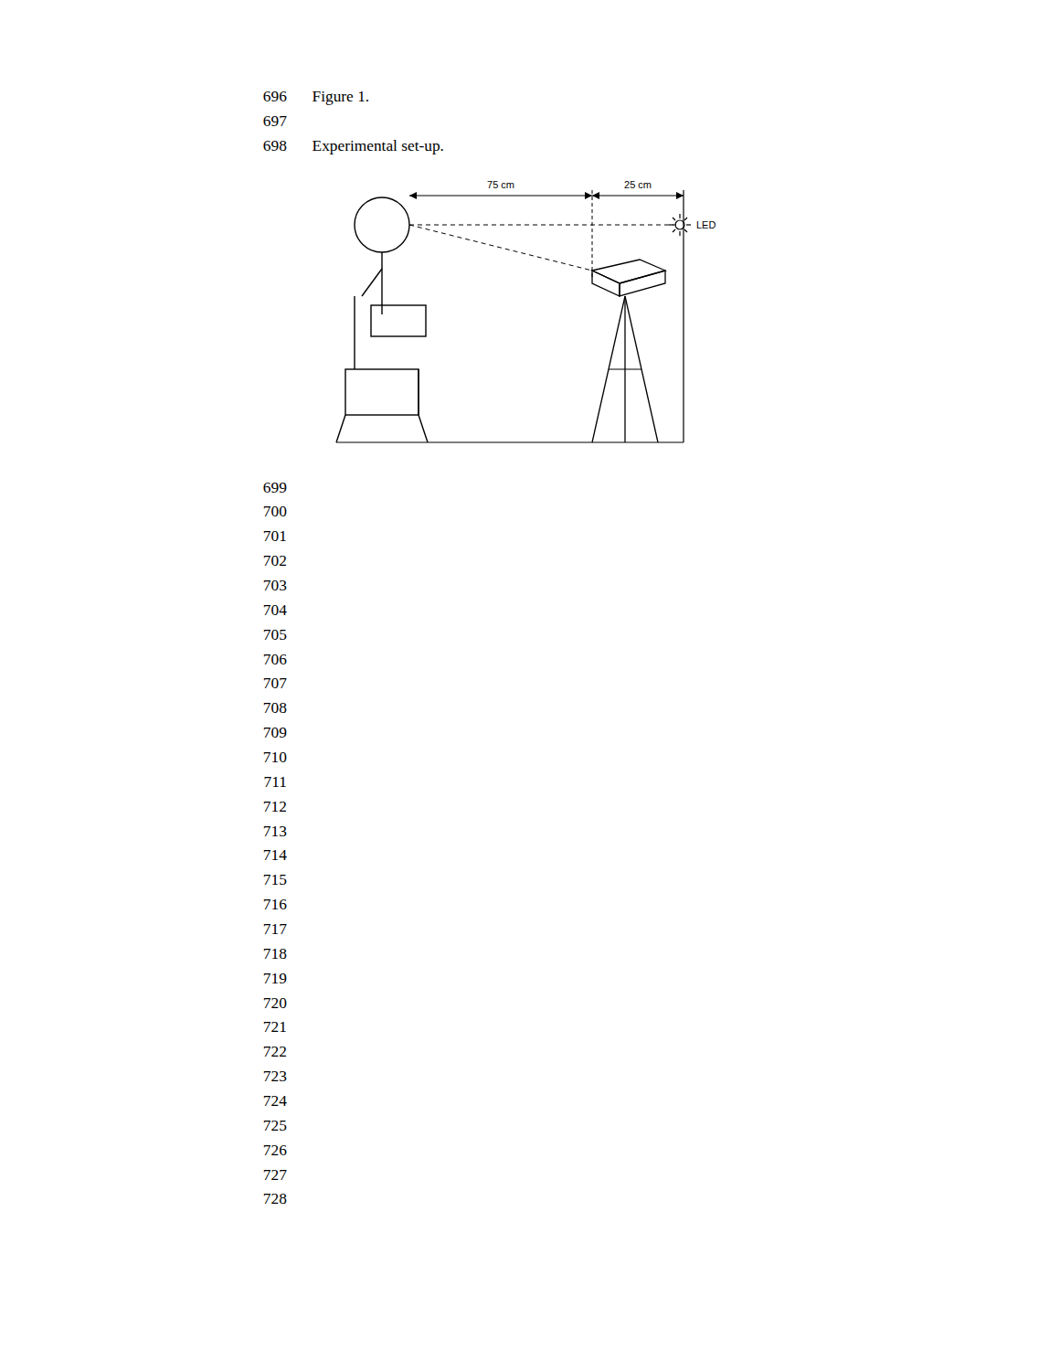696 Figure 1.
697
698 Experimental set-up.
75 cm 25 cm LED
699
700
701
702
703
704
705
706
707
708
709
710
711
712
713
714
715
716
717
718
719
720
721
722
723
724
725
726
727
728